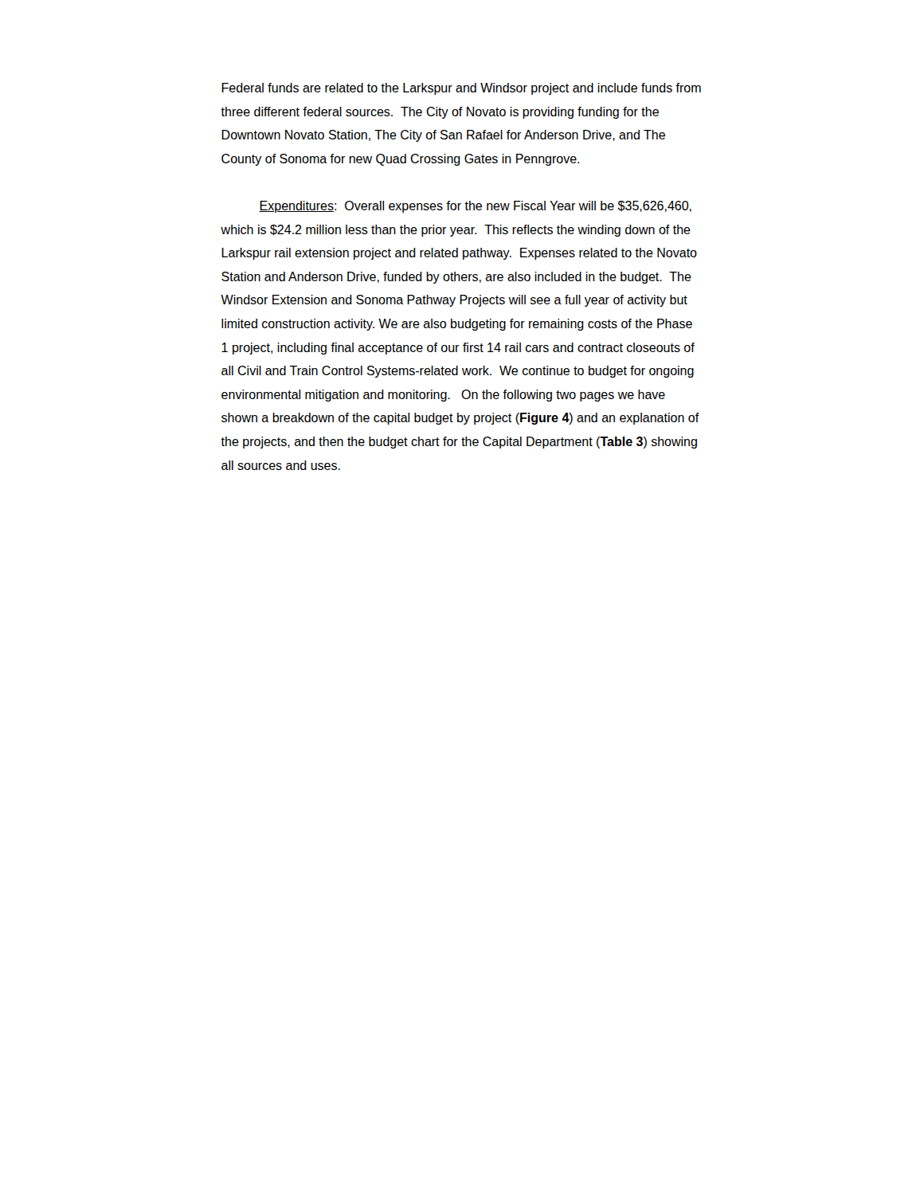Federal funds are related to the Larkspur and Windsor project and include funds from three different federal sources. The City of Novato is providing funding for the Downtown Novato Station, The City of San Rafael for Anderson Drive, and The County of Sonoma for new Quad Crossing Gates in Penngrove.
Expenditures: Overall expenses for the new Fiscal Year will be $35,626,460, which is $24.2 million less than the prior year. This reflects the winding down of the Larkspur rail extension project and related pathway. Expenses related to the Novato Station and Anderson Drive, funded by others, are also included in the budget. The Windsor Extension and Sonoma Pathway Projects will see a full year of activity but limited construction activity. We are also budgeting for remaining costs of the Phase 1 project, including final acceptance of our first 14 rail cars and contract closeouts of all Civil and Train Control Systems-related work. We continue to budget for ongoing environmental mitigation and monitoring. On the following two pages we have shown a breakdown of the capital budget by project (Figure 4) and an explanation of the projects, and then the budget chart for the Capital Department (Table 3) showing all sources and uses.